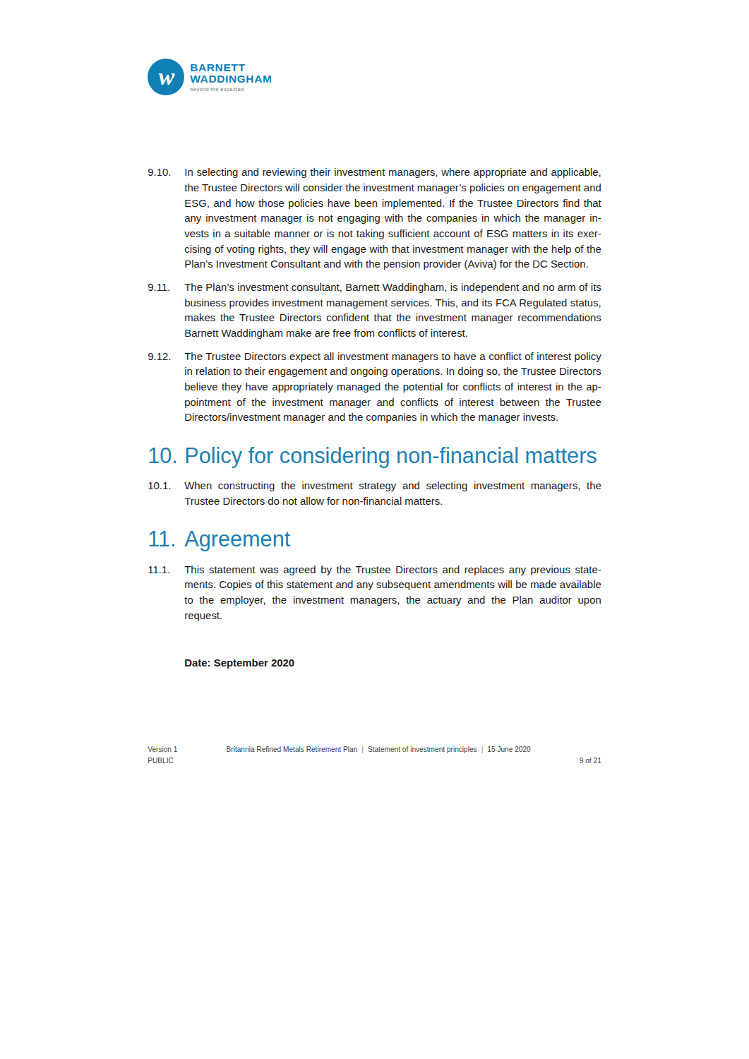w
BARNETT WADDINGHAM beyond the expected
9.10.
In selecting and reviewing their investment managers, where appropriate and applicable, the Trustee Directors will consider the investment manager’s policies on engagement and ESG, and how those policies have been implemented. If the Trustee Directors find that any investment manager is not engaging with the companies in which the manager invests in a suitable manner or is not taking sufficient account of ESG matters in its exercising of voting rights, they will engage with that investment manager with the help of the Plan’s Investment Consultant and with the pension provider (Aviva) for the DC Section.
9.11.
The Plan’s investment consultant, Barnett Waddingham, is independent and no arm of its business provides investment management services. This, and its FCA Regulated status, makes the Trustee Directors confident that the investment manager recommendations Barnett Waddingham make are free from conflicts of interest.
9.12.
The Trustee Directors expect all investment managers to have a conflict of interest policy in relation to their engagement and ongoing operations. In doing so, the Trustee Directors believe they have appropriately managed the potential for conflicts of interest in the appointment of the investment manager and conflicts of interest between the Trustee Directors/investment manager and the companies in which the manager invests.
10. Policy for considering non-financial matters
10.1.
When constructing the investment strategy and selecting investment managers, the Trustee Directors do not allow for non-financial matters.
11. Agreement
11.1.
This statement was agreed by the Trustee Directors and replaces any previous statements. Copies of this statement and any subsequent amendments will be made available to the employer, the investment managers, the actuary and the Plan auditor upon request.
Date: September 2020
Version 1
PUBLIC
Britannia Refined Metals Retirement Plan|Statement of investment principles|15 June 2020
9 of 21